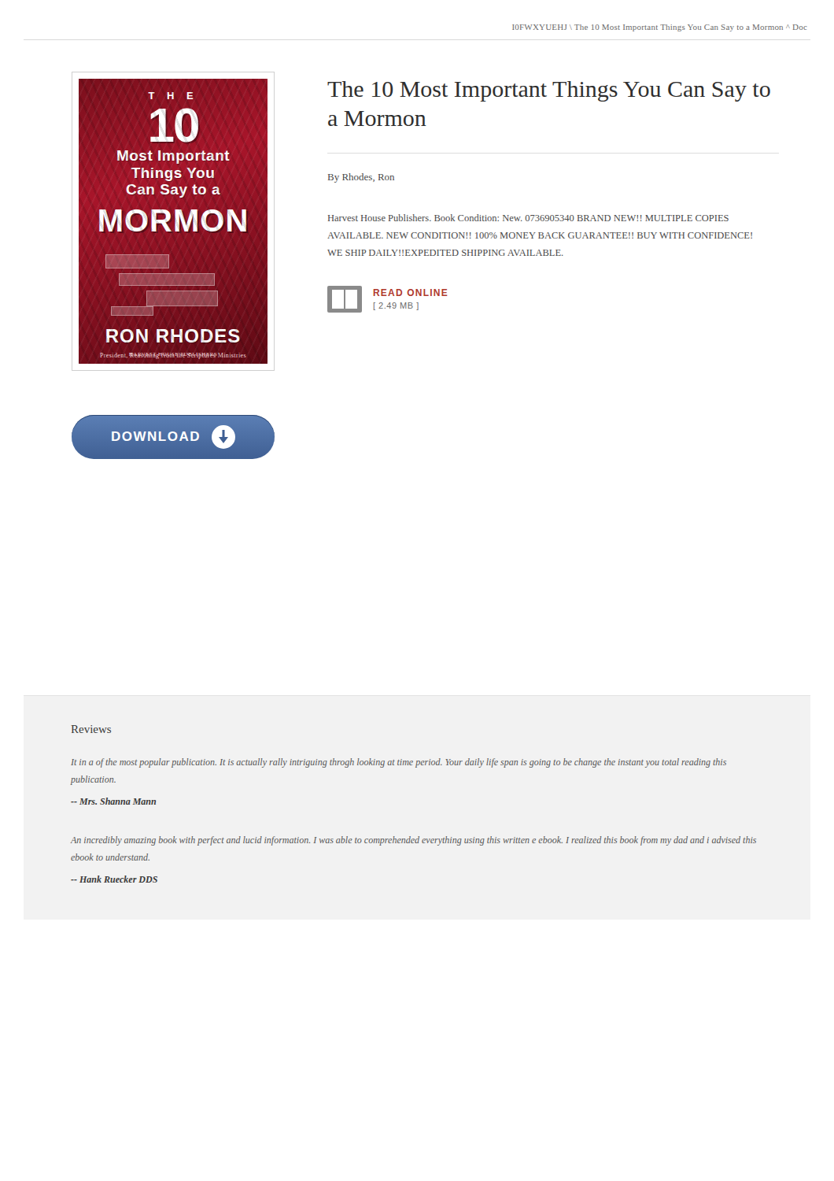I0FWXYUEHJ \ The 10 Most Important Things You Can Say to a Mormon ^ Doc
T H E
10
Most Important
Things You
Can Say to a
MORMON
RON RHODES
President, Reasoning from the Scriptures Ministries
HARVEST HOUSE PUBLISHERS
DOWNLOAD
The 10 Most Important Things You Can Say to a Mormon
By Rhodes, Ron
Harvest House Publishers. Book Condition: New. 0736905340 BRAND NEW!! MULTIPLE COPIES AVAILABLE. NEW CONDITION!! 100% MONEY BACK GUARANTEE!! BUY WITH CONFIDENCE! WE SHIP DAILY!!EXPEDITED SHIPPING AVAILABLE.
READ ONLINE
[ 2.49 MB ]
Reviews
It in a of the most popular publication. It is actually rally intriguing throgh looking at time period. Your daily life span is going to be change the instant you total reading this publication.
-- Mrs. Shanna Mann
An incredibly amazing book with perfect and lucid information. I was able to comprehended everything using this written e ebook. I realized this book from my dad and i advised this ebook to understand.
-- Hank Ruecker DDS